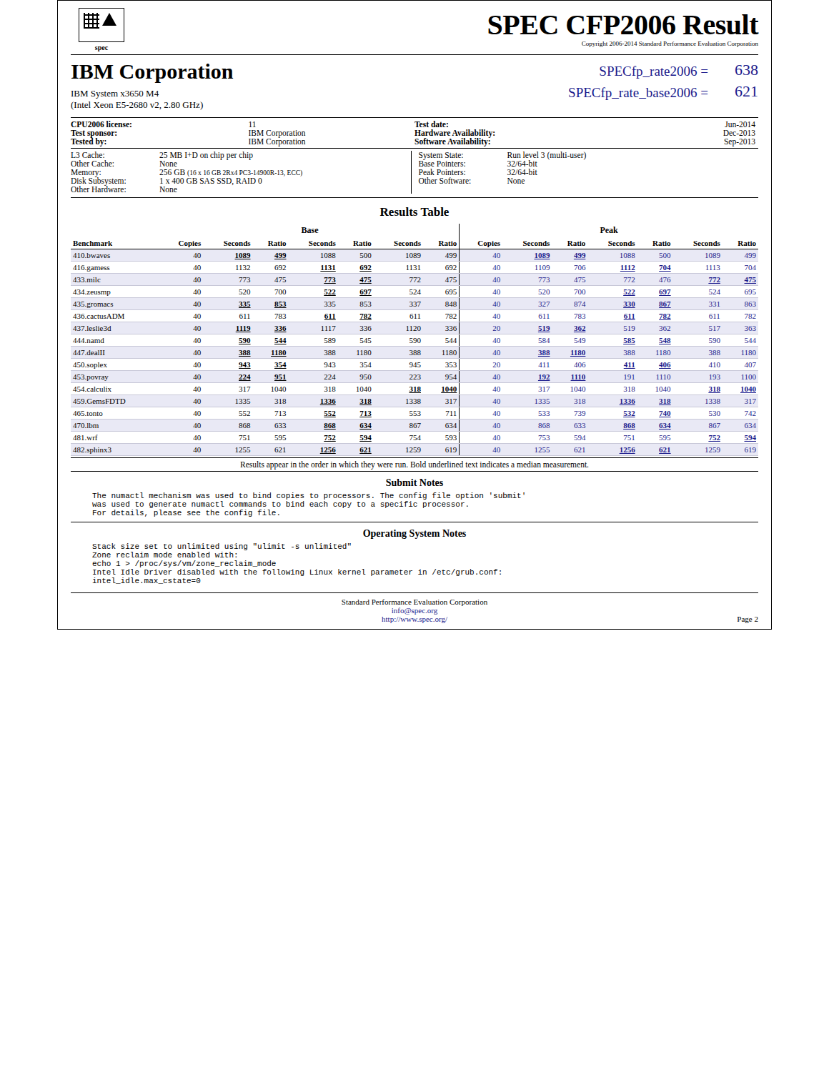spec
SPEC CFP2006 Result
Copyright 2006-2014 Standard Performance Evaluation Corporation
IBM Corporation
IBM System x3650 M4
(Intel Xeon E5-2680 v2, 2.80 GHz)
| SPECfp_rate2006 = | 638 |
| SPECfp_rate_base2006 = | 621 |
| CPU2006 license: | 11 |
| Test sponsor: | IBM Corporation |
| Tested by: | IBM Corporation |
| Test date: | Jun-2014 |
| Hardware Availability: | Dec-2013 |
| Software Availability: | Sep-2013 |
| L3 Cache: | 25 MB I+D on chip per chip |
| Other Cache: | None |
| Memory: | 256 GB (16 x 16 GB 2Rx4 PC3-14900R-13, ECC) |
| Disk Subsystem: | 1 x 400 GB SAS SSD, RAID 0 |
| Other Hardware: | None |
| System State: | Run level 3 (multi-user) |
| Base Pointers: | 32/64-bit |
| Peak Pointers: | 32/64-bit |
| Other Software: | None |
Results Table
| | Base | Peak |
| --- | --- | --- |
| Benchmark | Copies | Seconds | Ratio | Seconds | Ratio | Seconds | Ratio | Copies | Seconds | Ratio | Seconds | Ratio | Seconds | Ratio |
| 410.bwaves | 40 | 1089 | 499 | 1088 | 500 | 1089 | 499 | 40 | 1089 | 499 | 1088 | 500 | 1089 | 499 |
| 416.gamess | 40 | 1132 | 692 | 1131 | 692 | 1131 | 692 | 40 | 1109 | 706 | 1112 | 704 | 1113 | 704 |
| 433.milc | 40 | 773 | 475 | 773 | 475 | 772 | 475 | 40 | 773 | 475 | 772 | 476 | 772 | 475 |
| 434.zeusmp | 40 | 520 | 700 | 522 | 697 | 524 | 695 | 40 | 520 | 700 | 522 | 697 | 524 | 695 |
| 435.gromacs | 40 | 335 | 853 | 335 | 853 | 337 | 848 | 40 | 327 | 874 | 330 | 867 | 331 | 863 |
| 436.cactusADM | 40 | 611 | 783 | 611 | 782 | 611 | 782 | 40 | 611 | 783 | 611 | 782 | 611 | 782 |
| 437.leslie3d | 40 | 1119 | 336 | 1117 | 336 | 1120 | 336 | 20 | 519 | 362 | 519 | 362 | 517 | 363 |
| 444.namd | 40 | 590 | 544 | 589 | 545 | 590 | 544 | 40 | 584 | 549 | 585 | 548 | 590 | 544 |
| 447.dealII | 40 | 388 | 1180 | 388 | 1180 | 388 | 1180 | 40 | 388 | 1180 | 388 | 1180 | 388 | 1180 |
| 450.soplex | 40 | 943 | 354 | 943 | 354 | 945 | 353 | 20 | 411 | 406 | 411 | 406 | 410 | 407 |
| 453.povray | 40 | 224 | 951 | 224 | 950 | 223 | 954 | 40 | 192 | 1110 | 191 | 1110 | 193 | 1100 |
| 454.calculix | 40 | 317 | 1040 | 318 | 1040 | 318 | 1040 | 40 | 317 | 1040 | 318 | 1040 | 318 | 1040 |
| 459.GemsFDTD | 40 | 1335 | 318 | 1336 | 318 | 1338 | 317 | 40 | 1335 | 318 | 1336 | 318 | 1338 | 317 |
| 465.tonto | 40 | 552 | 713 | 552 | 713 | 553 | 711 | 40 | 533 | 739 | 532 | 740 | 530 | 742 |
| 470.lbm | 40 | 868 | 633 | 868 | 634 | 867 | 634 | 40 | 868 | 633 | 868 | 634 | 867 | 634 |
| 481.wrf | 40 | 751 | 595 | 752 | 594 | 754 | 593 | 40 | 753 | 594 | 751 | 595 | 752 | 594 |
| 482.sphinx3 | 40 | 1255 | 621 | 1256 | 621 | 1259 | 619 | 40 | 1255 | 621 | 1256 | 621 | 1259 | 619 |
Results appear in the order in which they were run. Bold underlined text indicates a median measurement.
Submit Notes
The numactl mechanism was used to bind copies to processors. The config file option 'submit'
was used to generate numactl commands to bind each copy to a specific processor.
For details, please see the config file.
Operating System Notes
Stack size set to unlimited using "ulimit -s unlimited"
Zone reclaim mode enabled with:
echo 1 > /proc/sys/vm/zone_reclaim_mode
Intel Idle Driver disabled with the following Linux kernel parameter in /etc/grub.conf:
intel_idle.max_cstate=0
Standard Performance Evaluation Corporation
info@spec.org
http://www.spec.org/ Page 2